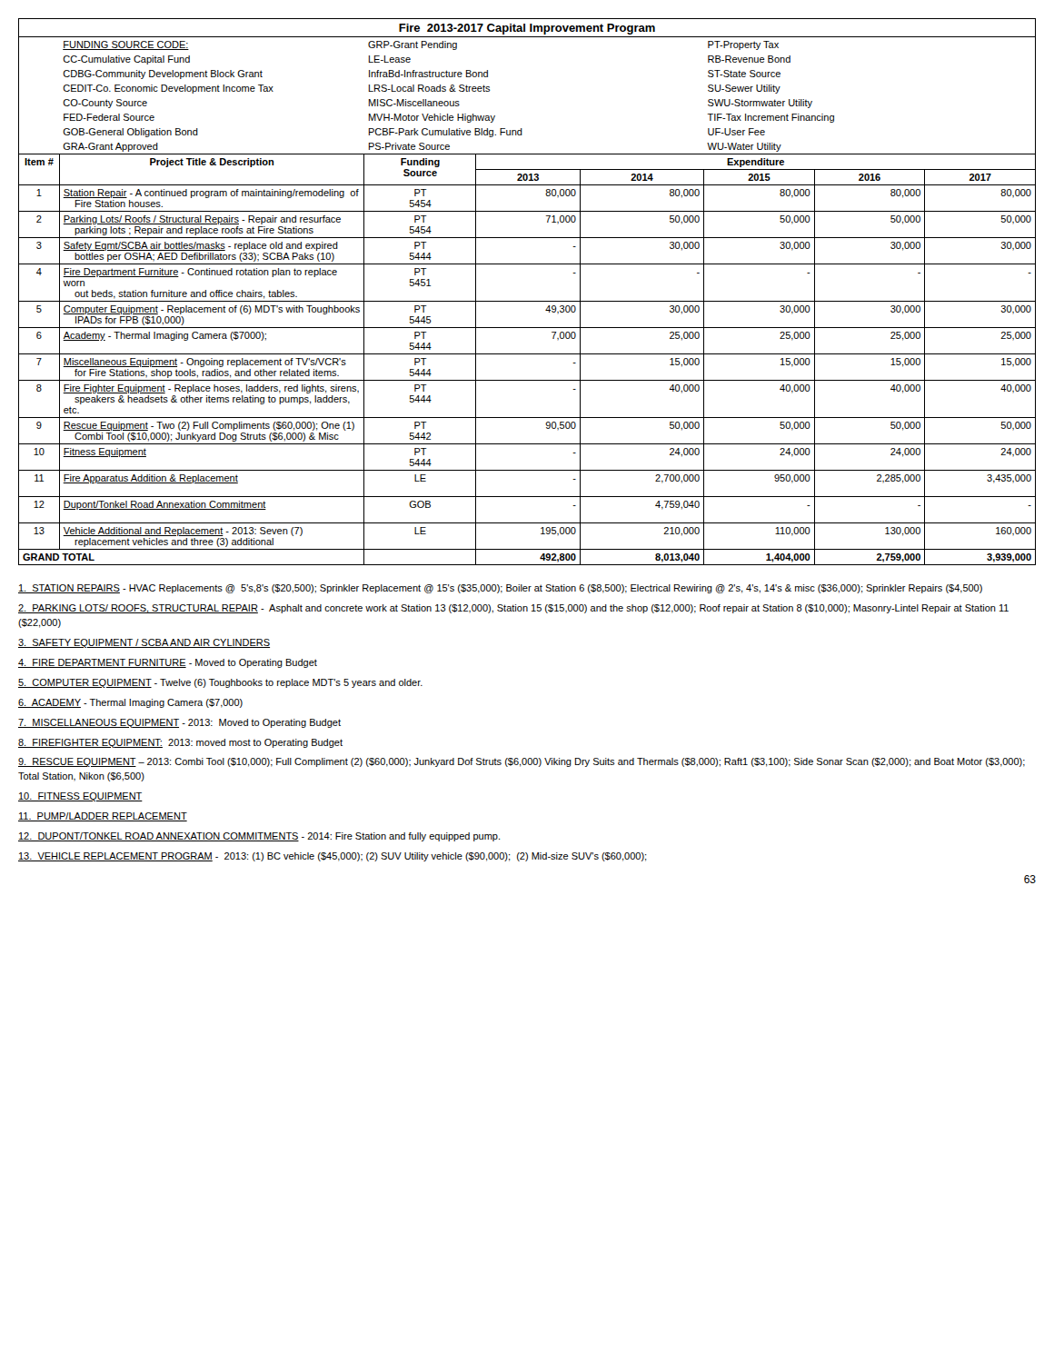| Fire 2013-2017 Capital Improvement Program |
| | FUNDING SOURCE CODE: | GRP-Grant Pending | PT-Property Tax |
| | CC-Cumulative Capital Fund | LE-Lease | RB-Revenue Bond |
| | CDBG-Community Development Block Grant | InfraBd-Infrastructure Bond | ST-State Source |
| | CEDIT-Co. Economic Development Income Tax | LRS-Local Roads & Streets | SU-Sewer Utility |
| | CO-County Source | MISC-Miscellaneous | SWU-Stormwater Utility |
| | FED-Federal Source | MVH-Motor Vehicle Highway | TIF-Tax Increment Financing |
| | GOB-General Obligation Bond | PCBF-Park Cumulative Bldg. Fund | UF-User Fee |
| | GRA-Grant Approved | PS-Private Source | WU-Water Utility |
| Item # | Project Title & Description | Funding Source | Expenditure |
| 2013 | 2014 | 2015 | 2016 | 2017 |
| 1 | Station Repair - A continued program of maintaining/remodeling of Fire Station houses. | PT 5454 | 80,000 | 80,000 | 80,000 | 80,000 | 80,000 |
| 2 | Parking Lots/ Roofs / Structural Repairs - Repair and resurface parking lots ; Repair and replace roofs at Fire Stations | PT 5454 | 71,000 | 50,000 | 50,000 | 50,000 | 50,000 |
| 3 | Safety Eqmt/SCBA air bottles/masks - replace old and expired bottles per OSHA; AED Defibrillators (33); SCBA Paks (10) | PT 5444 | - | 30,000 | 30,000 | 30,000 | 30,000 |
| 4 | Fire Department Furniture - Continued rotation plan to replace worn out beds, station furniture and office chairs, tables. | PT 5451 | - | - | - | - | - |
| 5 | Computer Equipment - Replacement of (6) MDT's with Toughbooks IPADs for FPB ($10,000) | PT 5445 | 49,300 | 30,000 | 30,000 | 30,000 | 30,000 |
| 6 | Academy - Thermal Imaging Camera ($7000); | PT 5444 | 7,000 | 25,000 | 25,000 | 25,000 | 25,000 |
| 7 | Miscellaneous Equipment - Ongoing replacement of TV's/VCR's for Fire Stations, shop tools, radios, and other related items. | PT 5444 | - | 15,000 | 15,000 | 15,000 | 15,000 |
| 8 | Fire Fighter Equipment - Replace hoses, ladders, red lights, sirens, speakers & headsets & other items relating to pumps, ladders, etc. | PT 5444 | - | 40,000 | 40,000 | 40,000 | 40,000 |
| 9 | Rescue Equipment - Two (2) Full Compliments ($60,000); One (1) Combi Tool ($10,000); Junkyard Dog Struts ($6,000) & Misc | PT 5442 | 90,500 | 50,000 | 50,000 | 50,000 | 50,000 |
| 10 | Fitness Equipment | PT 5444 | - | 24,000 | 24,000 | 24,000 | 24,000 |
| 11 | Fire Apparatus Addition & Replacement | LE | - | 2,700,000 | 950,000 | 2,285,000 | 3,435,000 |
| 12 | Dupont/Tonkel Road Annexation Commitment | GOB | - | 4,759,040 | - | - | - |
| 13 | Vehicle Additional and Replacement - 2013: Seven (7) replacement vehicles and three (3) additional | LE | 195,000 | 210,000 | 110,000 | 130,000 | 160,000 |
| GRAND TOTAL | | 492,800 | 8,013,040 | 1,404,000 | 2,759,000 | 3,939,000 |
1. STATION REPAIRS - HVAC Replacements @ 5's,8's ($20,500); Sprinkler Replacement @ 15's ($35,000); Boiler at Station 6 ($8,500); Electrical Rewiring @ 2's, 4's, 14's & misc ($36,000); Sprinkler Repairs ($4,500)
2. PARKING LOTS/ ROOFS, STRUCTURAL REPAIR - Asphalt and concrete work at Station 13 ($12,000), Station 15 ($15,000) and the shop ($12,000); Roof repair at Station 8 ($10,000); Masonry-Lintel Repair at Station 11 ($22,000)
3. SAFETY EQUIPMENT / SCBA AND AIR CYLINDERS
4. FIRE DEPARTMENT FURNITURE - Moved to Operating Budget
5. COMPUTER EQUIPMENT - Twelve (6) Toughbooks to replace MDT's 5 years and older.
6. ACADEMY - Thermal Imaging Camera ($7,000)
7. MISCELLANEOUS EQUIPMENT - 2013: Moved to Operating Budget
8. FIREFIGHTER EQUIPMENT: 2013: moved most to Operating Budget
9. RESCUE EQUIPMENT – 2013: Combi Tool ($10,000); Full Compliment (2) ($60,000); Junkyard Dof Struts ($6,000) Viking Dry Suits and Thermals ($8,000); Raft1 ($3,100); Side Sonar Scan ($2,000); and Boat Motor ($3,000); Total Station, Nikon ($6,500)
10. FITNESS EQUIPMENT
11. PUMP/LADDER REPLACEMENT
12. DUPONT/TONKEL ROAD ANNEXATION COMMITMENTS - 2014: Fire Station and fully equipped pump.
13. VEHICLE REPLACEMENT PROGRAM - 2013: (1) BC vehicle ($45,000); (2) SUV Utility vehicle ($90,000); (2) Mid-size SUV's ($60,000);
63